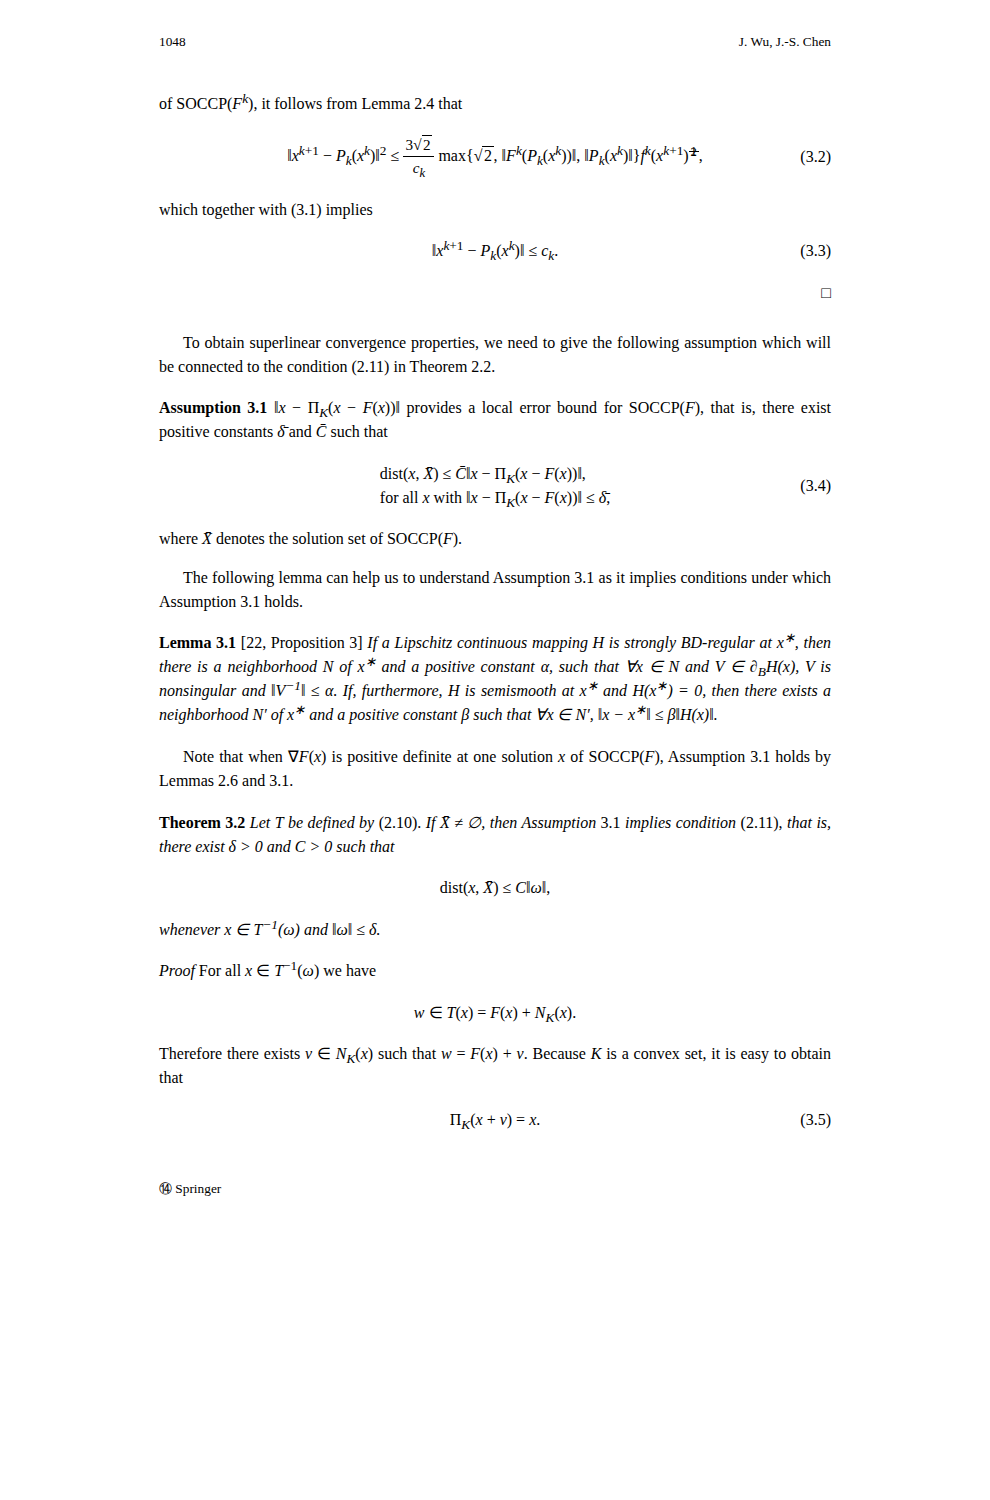1048 J. Wu, J.-S. Chen
of SOCCP(Fk), it follows from Lemma 2.4 that
‖xk+1 − Pk(xk)‖2 ≤ 3√2 ck max{√2, ‖Fk(Pk(xk))‖, ‖Pk(xk)‖}fk(xk+1)12, (3.2)
which together with (3.1) implies
‖xk+1 − Pk(xk)‖ ≤ ck. (3.3)
□
To obtain superlinear convergence properties, we need to give the following assumption which will be connected to the condition (2.11) in Theorem 2.2.
Assumption 3.1 ‖x − ΠK(x − F(x))‖ provides a local error bound for SOCCP(F), that is, there exist positive constants δ̄ and C̄ such that
dist(x, X̄) ≤ C̄‖x − ΠK(x − F(x))‖,
for all x with ‖x − ΠK(x − F(x))‖ ≤ δ̄, (3.4)
where X̄ denotes the solution set of SOCCP(F).
The following lemma can help us to understand Assumption 3.1 as it implies conditions under which Assumption 3.1 holds.
Lemma 3.1 [22, Proposition 3] If a Lipschitz continuous mapping H is strongly BD-regular at x∗, then there is a neighborhood N of x∗ and a positive constant α, such that ∀x ∈ N and V ∈ ∂BH(x), V is nonsingular and ‖V−1‖ ≤ α. If, furthermore, H is semismooth at x∗ and H(x∗) = 0, then there exists a neighborhood N′ of x∗ and a positive constant β such that ∀x ∈ N′, ‖x − x∗‖ ≤ β‖H(x)‖.
Note that when ∇F(x) is positive definite at one solution x of SOCCP(F), Assumption 3.1 holds by Lemmas 2.6 and 3.1.
Theorem 3.2 Let T be defined by (2.10). If X̄ ≠ ∅, then Assumption 3.1 implies condition (2.11), that is, there exist δ > 0 and C > 0 such that
dist(x, X̄) ≤ C‖ω‖,
whenever x ∈ T−1(ω) and ‖ω‖ ≤ δ.
Proof For all x ∈ T−1(ω) we have
w ∈ T(x) = F(x) + NK(x).
Therefore there exists v ∈ NK(x) such that w = F(x) + v. Because K is a convex set, it is easy to obtain that
ΠK(x + v) = x. (3.5)
⑭ Springer